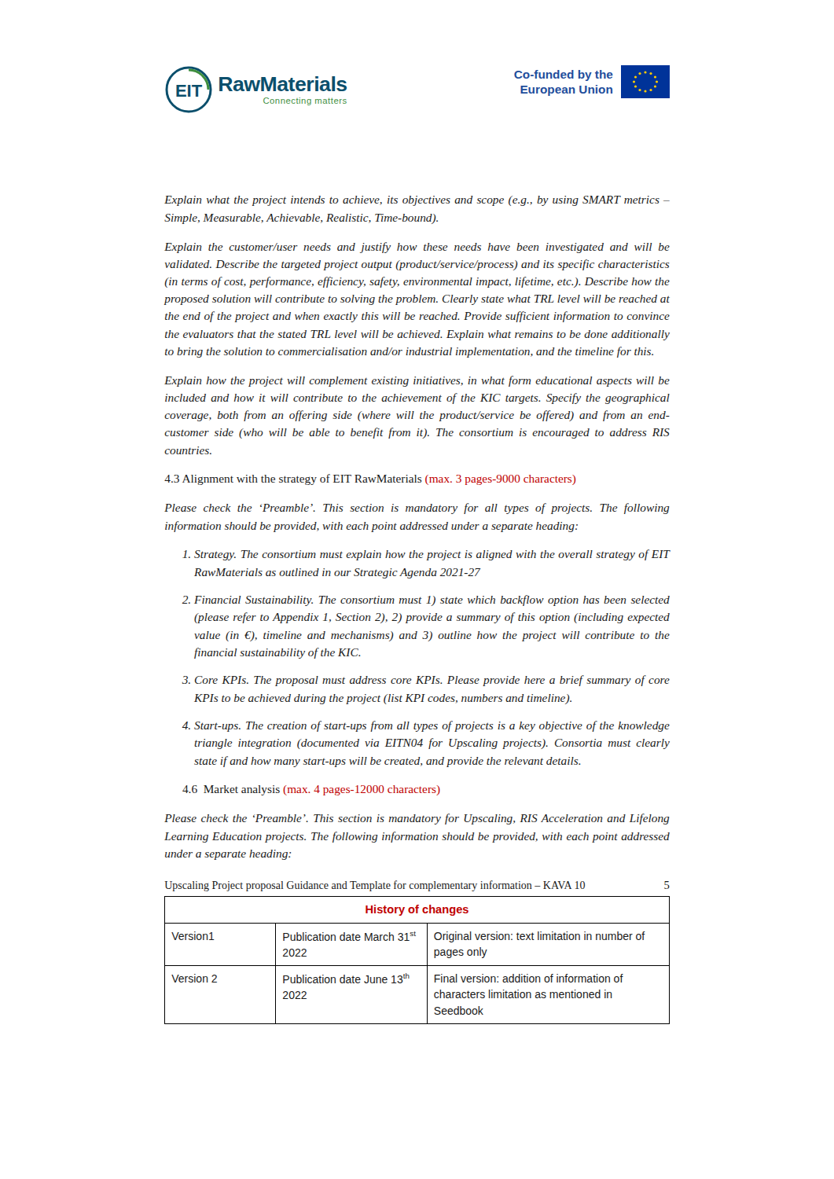EIT
RawMaterials
Connecting matters
Co-funded by the
European Union
Explain what the project intends to achieve, its objectives and scope (e.g., by using SMART metrics – Simple, Measurable, Achievable, Realistic, Time-bound).
Explain the customer/user needs and justify how these needs have been investigated and will be validated. Describe the targeted project output (product/service/process) and its specific characteristics (in terms of cost, performance, efficiency, safety, environmental impact, lifetime, etc.). Describe how the proposed solution will contribute to solving the problem. Clearly state what TRL level will be reached at the end of the project and when exactly this will be reached. Provide sufficient information to convince the evaluators that the stated TRL level will be achieved. Explain what remains to be done additionally to bring the solution to commercialisation and/or industrial implementation, and the timeline for this.
Explain how the project will complement existing initiatives, in what form educational aspects will be included and how it will contribute to the achievement of the KIC targets. Specify the geographical coverage, both from an offering side (where will the product/service be offered) and from an end-customer side (who will be able to benefit from it). The consortium is encouraged to address RIS countries.
4.3 Alignment with the strategy of EIT RawMaterials (max. 3 pages-9000 characters)
Please check the ‘Preamble’. This section is mandatory for all types of projects. The following information should be provided, with each point addressed under a separate heading:
Strategy. The consortium must explain how the project is aligned with the overall strategy of EIT RawMaterials as outlined in our Strategic Agenda 2021-27
Financial Sustainability. The consortium must 1) state which backflow option has been selected (please refer to Appendix 1, Section 2), 2) provide a summary of this option (including expected value (in €), timeline and mechanisms) and 3) outline how the project will contribute to the financial sustainability of the KIC.
Core KPIs. The proposal must address core KPIs. Please provide here a brief summary of core KPIs to be achieved during the project (list KPI codes, numbers and timeline).
Start-ups. The creation of start-ups from all types of projects is a key objective of the knowledge triangle integration (documented via EITN04 for Upscaling projects). Consortia must clearly state if and how many start-ups will be created, and provide the relevant details.
4.6 Market analysis (max. 4 pages-12000 characters)
Please check the ‘Preamble’. This section is mandatory for Upscaling, RIS Acceleration and Lifelong Learning Education projects. The following information should be provided, with each point addressed under a separate heading:
Upscaling Project proposal Guidance and Template for complementary information – KAVA 10 5
| History of changes |
| --- |
| Version1 | Publication date March 31 st 2022 | Original version: text limitation in number of pages only |
| Version 2 | Publication date June 13 th 2022 | Final version: addition of information of characters limitation as mentioned in Seedbook |